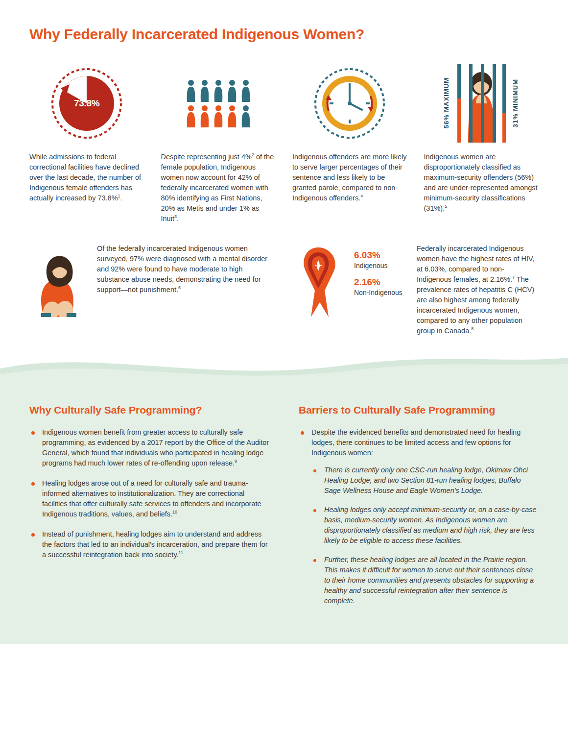Why Federally Incarcerated Indigenous Women?
73.8%
While admissions to federal correctional facilities have declined over the last decade, the number of Indigenous female offenders has actually increased by 73.8%1.
Despite representing just 4%2 of the female population, Indigenous women now account for 42% of federally incarcerated women with 80% identifying as First Nations, 20% as Metis and under 1% as Inuit3.
Indigenous offenders are more likely to serve larger percentages of their sentence and less likely to be granted parole, compared to non-Indigenous offenders.4
56% MAXIMUM
31% MINIMUM
Indigenous women are disproportionately classified as maximum-security offenders (56%) and are under-represented amongst minimum-security classifications (31%).5
Of the federally incarcerated Indigenous women surveyed, 97% were diagnosed with a mental disorder and 92% were found to have moderate to high substance abuse needs, demonstrating the need for support—not punishment.6
6.03%
Indigenous
2.16%
Non-Indigenous
Federally incarcerated Indigenous women have the highest rates of HIV, at 6.03%, compared to non-Indigenous females, at 2.16%.7 The prevalence rates of hepatitis C (HCV) are also highest among federally incarcerated Indigenous women, compared to any other population group in Canada.8
Why Culturally Safe Programming?
Indigenous women benefit from greater access to culturally safe programming, as evidenced by a 2017 report by the Office of the Auditor General, which found that individuals who participated in healing lodge programs had much lower rates of re-offending upon release.9
Healing lodges arose out of a need for culturally safe and trauma-informed alternatives to institutionalization. They are correctional facilities that offer culturally safe services to offenders and incorporate Indigenous traditions, values, and beliefs.10
Instead of punishment, healing lodges aim to understand and address the factors that led to an individual's incarceration, and prepare them for a successful reintegration back into society.11
Barriers to Culturally Safe Programming
Despite the evidenced benefits and demonstrated need for healing lodges, there continues to be limited access and few options for Indigenous women:
There is currently only one CSC-run healing lodge, Okimaw Ohci Healing Lodge, and two Section 81-run healing lodges, Buffalo Sage Wellness House and Eagle Women's Lodge.
Healing lodges only accept minimum-security or, on a case-by-case basis, medium-security women. As Indigenous women are disproportionately classified as medium and high risk, they are less likely to be eligible to access these facilities.
Further, these healing lodges are all located in the Prairie region. This makes it difficult for women to serve out their sentences close to their home communities and presents obstacles for supporting a healthy and successful reintegration after their sentence is complete.